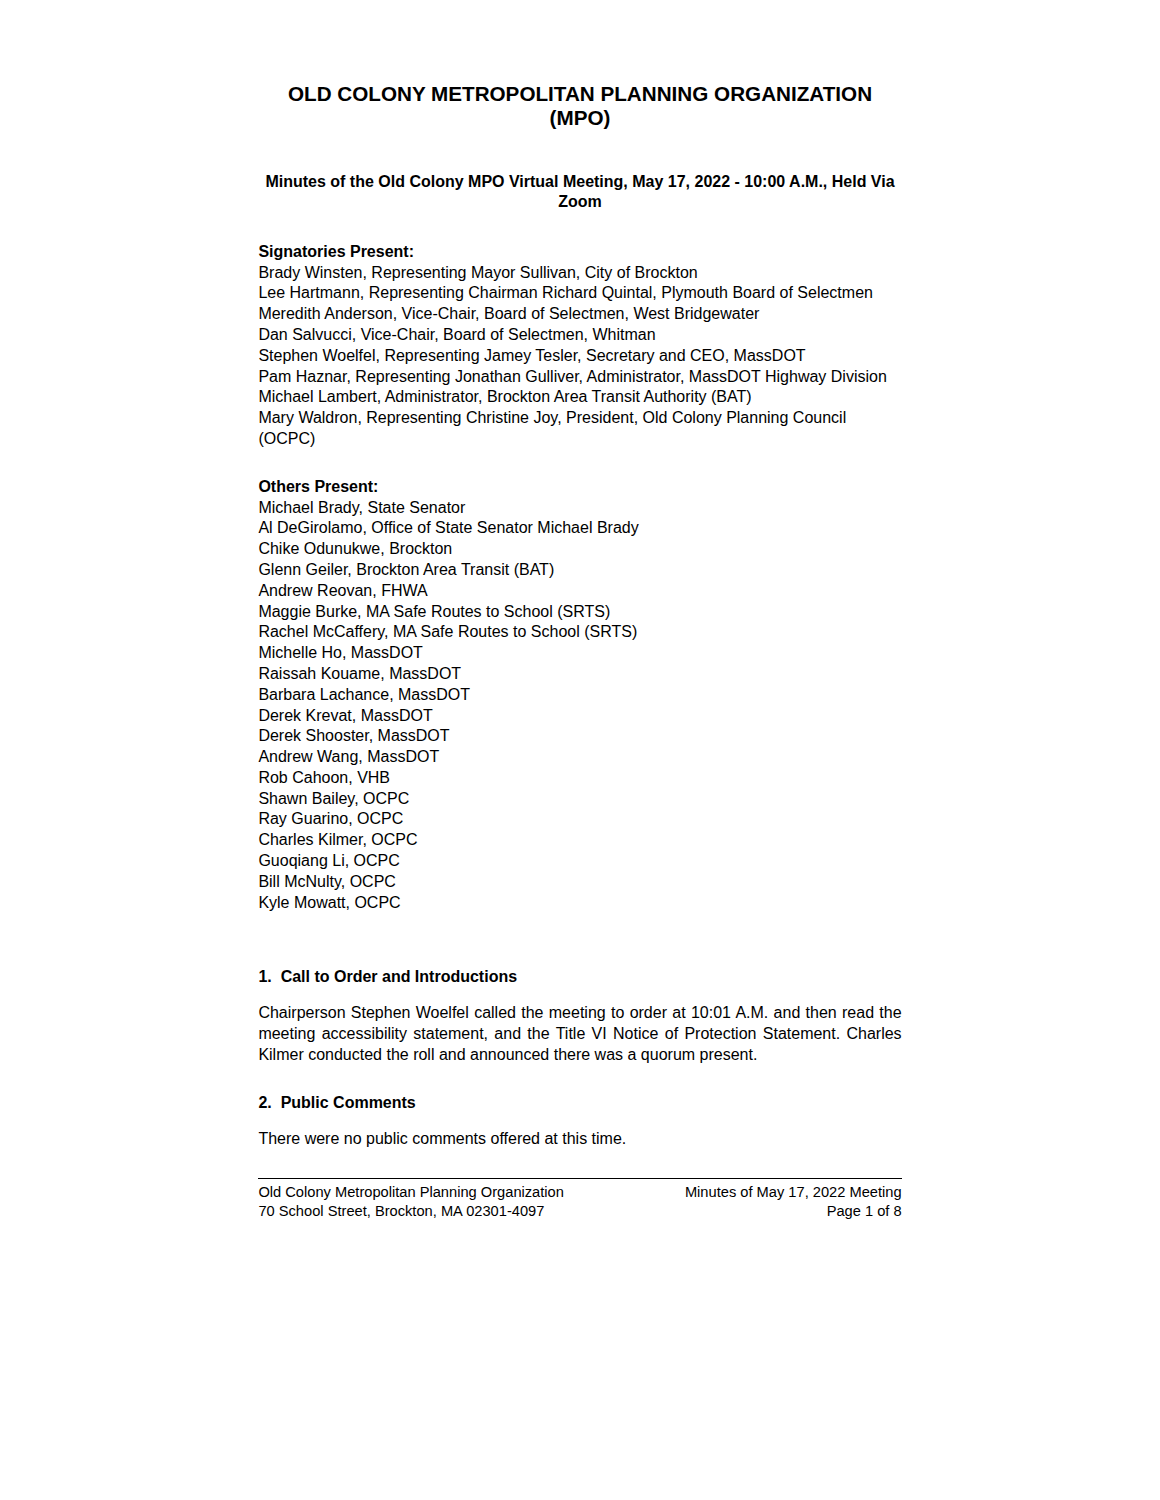OLD COLONY METROPOLITAN PLANNING ORGANIZATION (MPO)
Minutes of the Old Colony MPO Virtual Meeting, May 17, 2022 - 10:00 A.M., Held Via Zoom
Signatories Present:
Brady Winsten, Representing Mayor Sullivan, City of Brockton
Lee Hartmann, Representing Chairman Richard Quintal, Plymouth Board of Selectmen
Meredith Anderson, Vice-Chair, Board of Selectmen, West Bridgewater
Dan Salvucci, Vice-Chair, Board of Selectmen, Whitman
Stephen Woelfel, Representing Jamey Tesler, Secretary and CEO, MassDOT
Pam Haznar, Representing Jonathan Gulliver, Administrator, MassDOT Highway Division
Michael Lambert, Administrator, Brockton Area Transit Authority (BAT)
Mary Waldron, Representing Christine Joy, President, Old Colony Planning Council (OCPC)
Others Present:
Michael Brady, State Senator
Al DeGirolamo, Office of State Senator Michael Brady
Chike Odunukwe, Brockton
Glenn Geiler, Brockton Area Transit (BAT)
Andrew Reovan, FHWA
Maggie Burke, MA Safe Routes to School (SRTS)
Rachel McCaffery, MA Safe Routes to School (SRTS)
Michelle Ho, MassDOT
Raissah Kouame, MassDOT
Barbara Lachance, MassDOT
Derek Krevat, MassDOT
Derek Shooster, MassDOT
Andrew Wang, MassDOT
Rob Cahoon, VHB
Shawn Bailey, OCPC
Ray Guarino, OCPC
Charles Kilmer, OCPC
Guoqiang Li, OCPC
Bill McNulty, OCPC
Kyle Mowatt, OCPC
1. Call to Order and Introductions
Chairperson Stephen Woelfel called the meeting to order at 10:01 A.M. and then read the meeting accessibility statement, and the Title VI Notice of Protection Statement. Charles Kilmer conducted the roll and announced there was a quorum present.
2. Public Comments
There were no public comments offered at this time.
Old Colony Metropolitan Planning Organization
70 School Street, Brockton, MA 02301-4097
Minutes of May 17, 2022 Meeting
Page 1 of 8